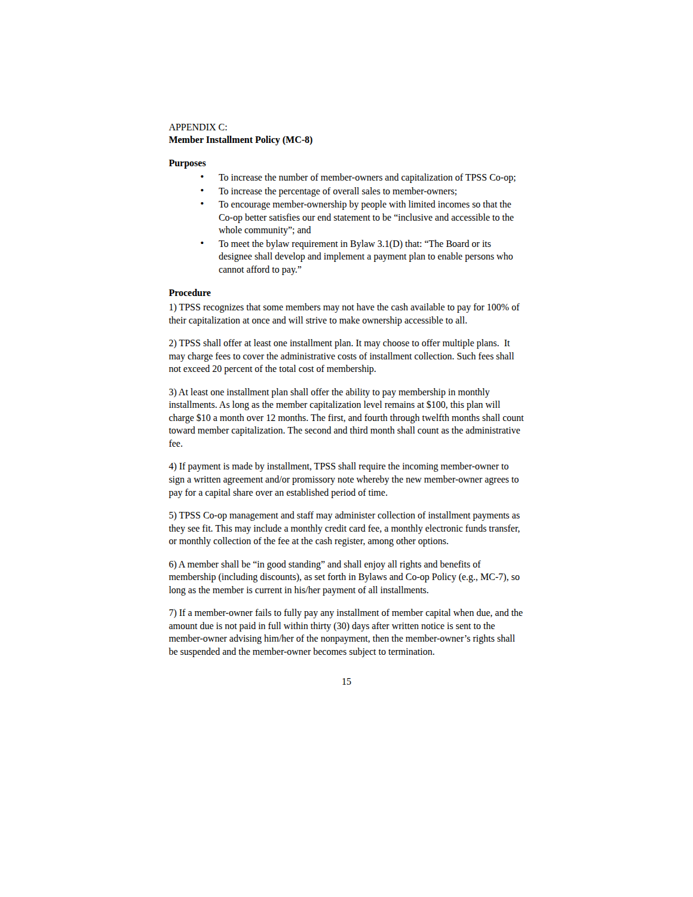APPENDIX C:
Member Installment Policy (MC-8)
Purposes
To increase the number of member-owners and capitalization of TPSS Co-op;
To increase the percentage of overall sales to member-owners;
To encourage member-ownership by people with limited incomes so that the Co-op better satisfies our end statement to be “inclusive and accessible to the whole community”; and
To meet the bylaw requirement in Bylaw 3.1(D) that: “The Board or its designee shall develop and implement a payment plan to enable persons who cannot afford to pay.”
Procedure
1) TPSS recognizes that some members may not have the cash available to pay for 100% of their capitalization at once and will strive to make ownership accessible to all.
2) TPSS shall offer at least one installment plan. It may choose to offer multiple plans. It may charge fees to cover the administrative costs of installment collection. Such fees shall not exceed 20 percent of the total cost of membership.
3) At least one installment plan shall offer the ability to pay membership in monthly installments. As long as the member capitalization level remains at $100, this plan will charge $10 a month over 12 months. The first, and fourth through twelfth months shall count toward member capitalization. The second and third month shall count as the administrative fee.
4) If payment is made by installment, TPSS shall require the incoming member-owner to sign a written agreement and/or promissory note whereby the new member-owner agrees to pay for a capital share over an established period of time.
5) TPSS Co-op management and staff may administer collection of installment payments as they see fit. This may include a monthly credit card fee, a monthly electronic funds transfer, or monthly collection of the fee at the cash register, among other options.
6) A member shall be “in good standing” and shall enjoy all rights and benefits of membership (including discounts), as set forth in Bylaws and Co-op Policy (e.g., MC-7), so long as the member is current in his/her payment of all installments.
7) If a member-owner fails to fully pay any installment of member capital when due, and the amount due is not paid in full within thirty (30) days after written notice is sent to the member-owner advising him/her of the nonpayment, then the member-owner’s rights shall be suspended and the member-owner becomes subject to termination.
15